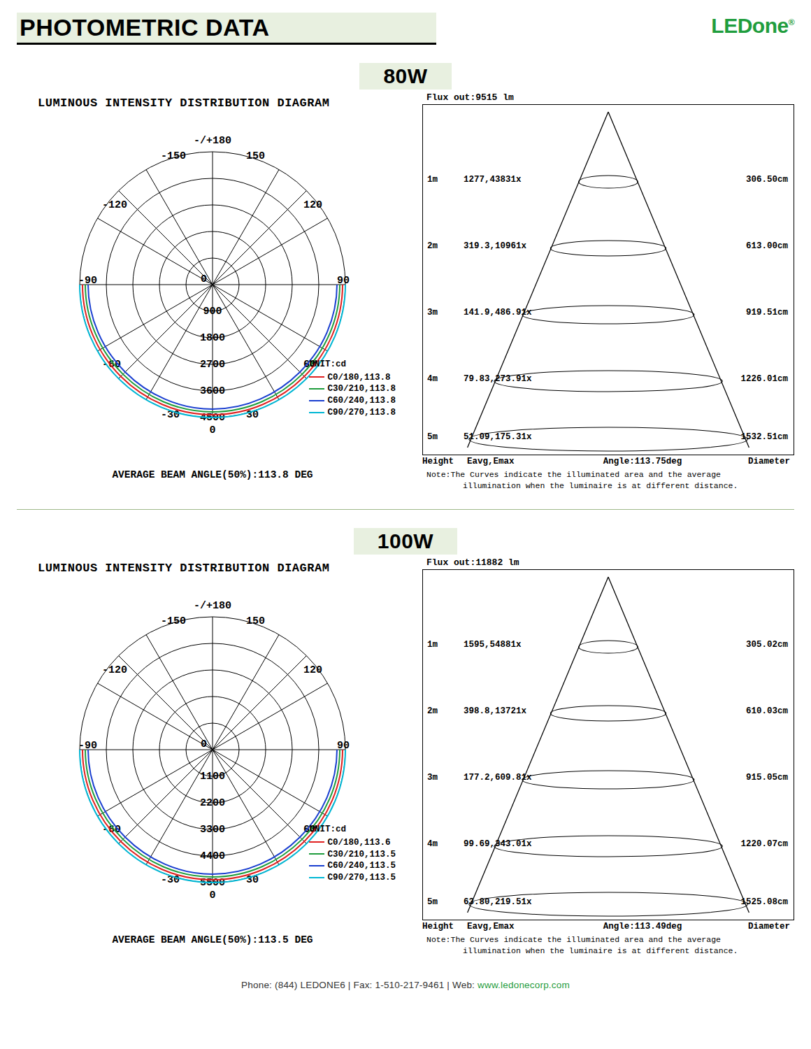PHOTOMETRIC DATA
LEDone®
80W
LUMINOUS INTENSITY DISTRIBUTION DIAGRAM
-/+180 -150 150 -120 120 -90 90 -60 60 -30 30 0 0 900 1800 2700 3600 4500
UNIT:cd
C0/180,113.8
C30/210,113.8
C60/240,113.8
C90/270,113.8
AVERAGE BEAM ANGLE(50%):113.8 DEG
Flux out:9515 lm
1m
1277,43831x
306.50cm
2m
319.3,10961x
613.00cm
3m
141.9,486.91x
919.51cm
4m
79.83,273.91x
1226.01cm
5m
51.09,175.31x
1532.51cm
Height
Eavg,Emax
Angle:113.75deg
Diameter
Note:The Curves indicate the illuminated area and the average
illumination when the luminaire is at different distance.
100W
LUMINOUS INTENSITY DISTRIBUTION DIAGRAM
-/+180 -150 150 -120 120 -90 90 -60 60 -30 30 0 0 1100 2200 3300 4400 5500
UNIT:cd
C0/180,113.6
C30/210,113.5
C60/240,113.5
C90/270,113.5
AVERAGE BEAM ANGLE(50%):113.5 DEG
Flux out:11882 lm
1m
1595,54881x
305.02cm
2m
398.8,13721x
610.03cm
3m
177.2,609.81x
915.05cm
4m
99.69,343.01x
1220.07cm
5m
63.80,219.51x
1525.08cm
Height
Eavg,Emax
Angle:113.49deg
Diameter
Note:The Curves indicate the illuminated area and the average
illumination when the luminaire is at different distance.
Phone: (844) LEDONE6 | Fax: 1-510-217-9461 | Web: www.ledonecorp.com